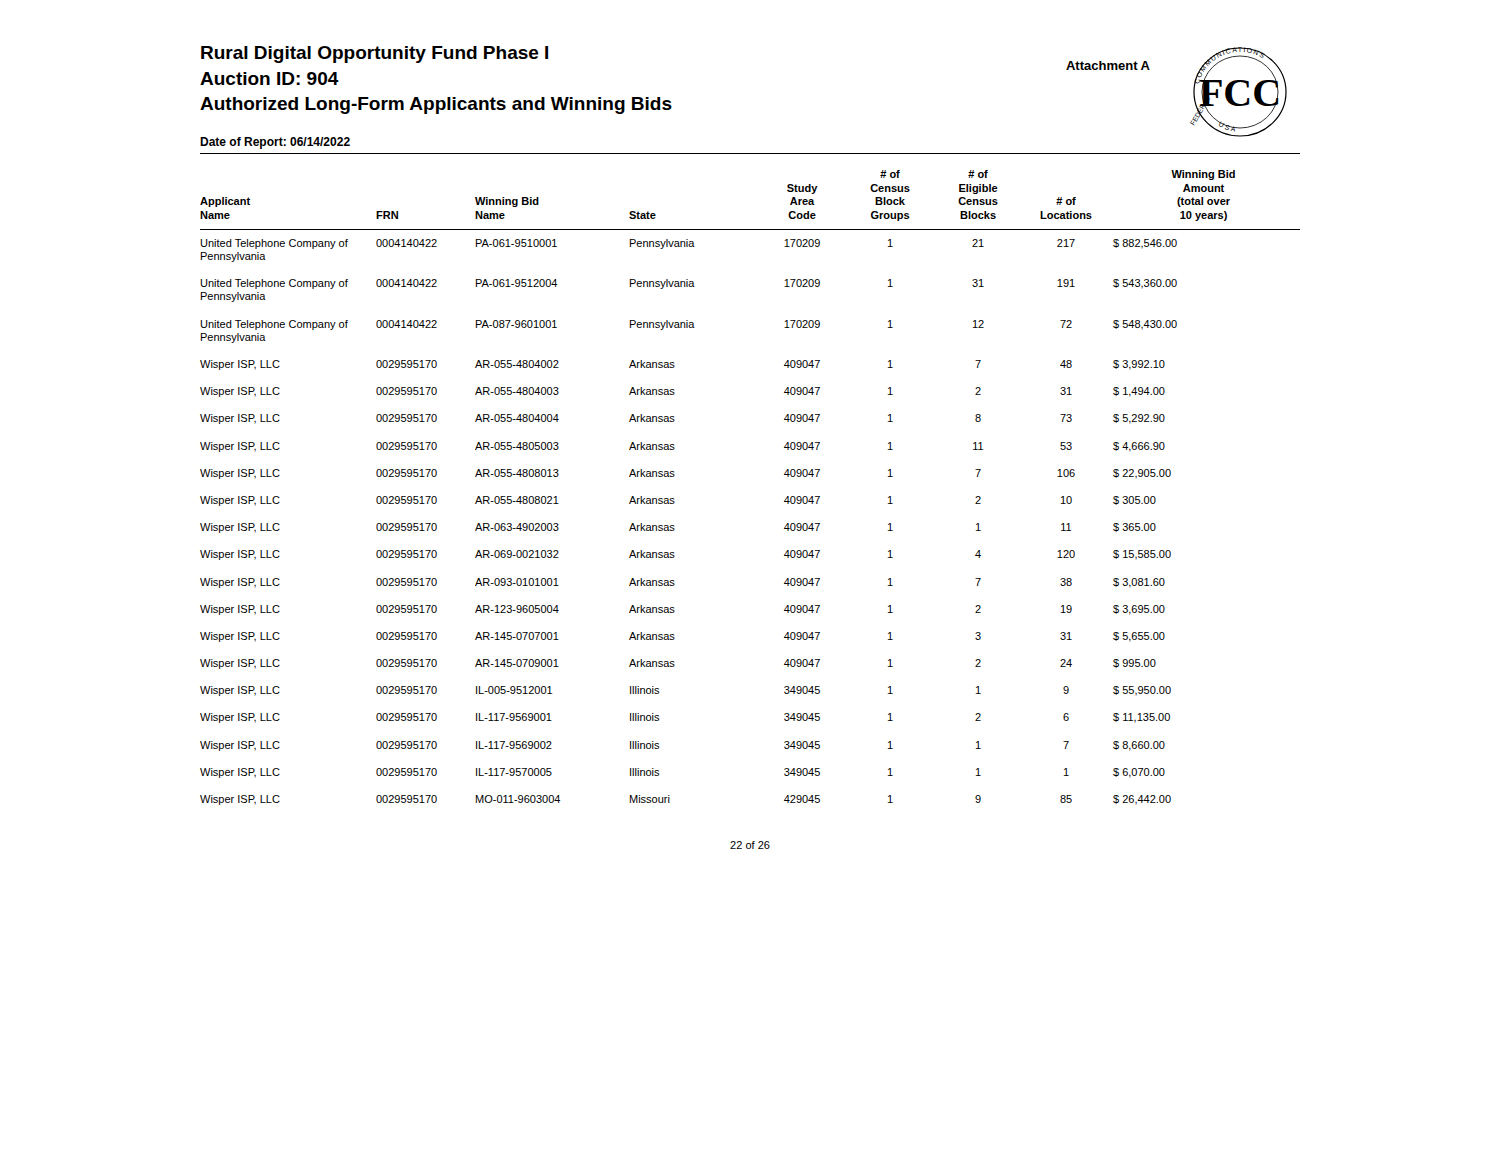Rural Digital Opportunity Fund Phase I
Auction ID: 904
Authorized Long-Form Applicants and Winning Bids
Attachment A
FCC COMMUNICATIONS USA FEDERAL
Date of Report: 06/14/2022
| Applicant Name | FRN | Winning Bid Name | State | Study Area Code | # of Census Block Groups | # of Eligible Census Blocks | # of Locations | Winning Bid Amount (total over 10 years) |
| --- | --- | --- | --- | --- | --- | --- | --- | --- |
| United Telephone Company of Pennsylvania | 0004140422 | PA-061-9510001 | Pennsylvania | 170209 | 1 | 21 | 217 | $ 882,546.00 |
| United Telephone Company of Pennsylvania | 0004140422 | PA-061-9512004 | Pennsylvania | 170209 | 1 | 31 | 191 | $ 543,360.00 |
| United Telephone Company of Pennsylvania | 0004140422 | PA-087-9601001 | Pennsylvania | 170209 | 1 | 12 | 72 | $ 548,430.00 |
| Wisper ISP, LLC | 0029595170 | AR-055-4804002 | Arkansas | 409047 | 1 | 7 | 48 | $ 3,992.10 |
| Wisper ISP, LLC | 0029595170 | AR-055-4804003 | Arkansas | 409047 | 1 | 2 | 31 | $ 1,494.00 |
| Wisper ISP, LLC | 0029595170 | AR-055-4804004 | Arkansas | 409047 | 1 | 8 | 73 | $ 5,292.90 |
| Wisper ISP, LLC | 0029595170 | AR-055-4805003 | Arkansas | 409047 | 1 | 11 | 53 | $ 4,666.90 |
| Wisper ISP, LLC | 0029595170 | AR-055-4808013 | Arkansas | 409047 | 1 | 7 | 106 | $ 22,905.00 |
| Wisper ISP, LLC | 0029595170 | AR-055-4808021 | Arkansas | 409047 | 1 | 2 | 10 | $ 305.00 |
| Wisper ISP, LLC | 0029595170 | AR-063-4902003 | Arkansas | 409047 | 1 | 1 | 11 | $ 365.00 |
| Wisper ISP, LLC | 0029595170 | AR-069-0021032 | Arkansas | 409047 | 1 | 4 | 120 | $ 15,585.00 |
| Wisper ISP, LLC | 0029595170 | AR-093-0101001 | Arkansas | 409047 | 1 | 7 | 38 | $ 3,081.60 |
| Wisper ISP, LLC | 0029595170 | AR-123-9605004 | Arkansas | 409047 | 1 | 2 | 19 | $ 3,695.00 |
| Wisper ISP, LLC | 0029595170 | AR-145-0707001 | Arkansas | 409047 | 1 | 3 | 31 | $ 5,655.00 |
| Wisper ISP, LLC | 0029595170 | AR-145-0709001 | Arkansas | 409047 | 1 | 2 | 24 | $ 995.00 |
| Wisper ISP, LLC | 0029595170 | IL-005-9512001 | Illinois | 349045 | 1 | 1 | 9 | $ 55,950.00 |
| Wisper ISP, LLC | 0029595170 | IL-117-9569001 | Illinois | 349045 | 1 | 2 | 6 | $ 11,135.00 |
| Wisper ISP, LLC | 0029595170 | IL-117-9569002 | Illinois | 349045 | 1 | 1 | 7 | $ 8,660.00 |
| Wisper ISP, LLC | 0029595170 | IL-117-9570005 | Illinois | 349045 | 1 | 1 | 1 | $ 6,070.00 |
| Wisper ISP, LLC | 0029595170 | MO-011-9603004 | Missouri | 429045 | 1 | 9 | 85 | $ 26,442.00 |
22 of 26